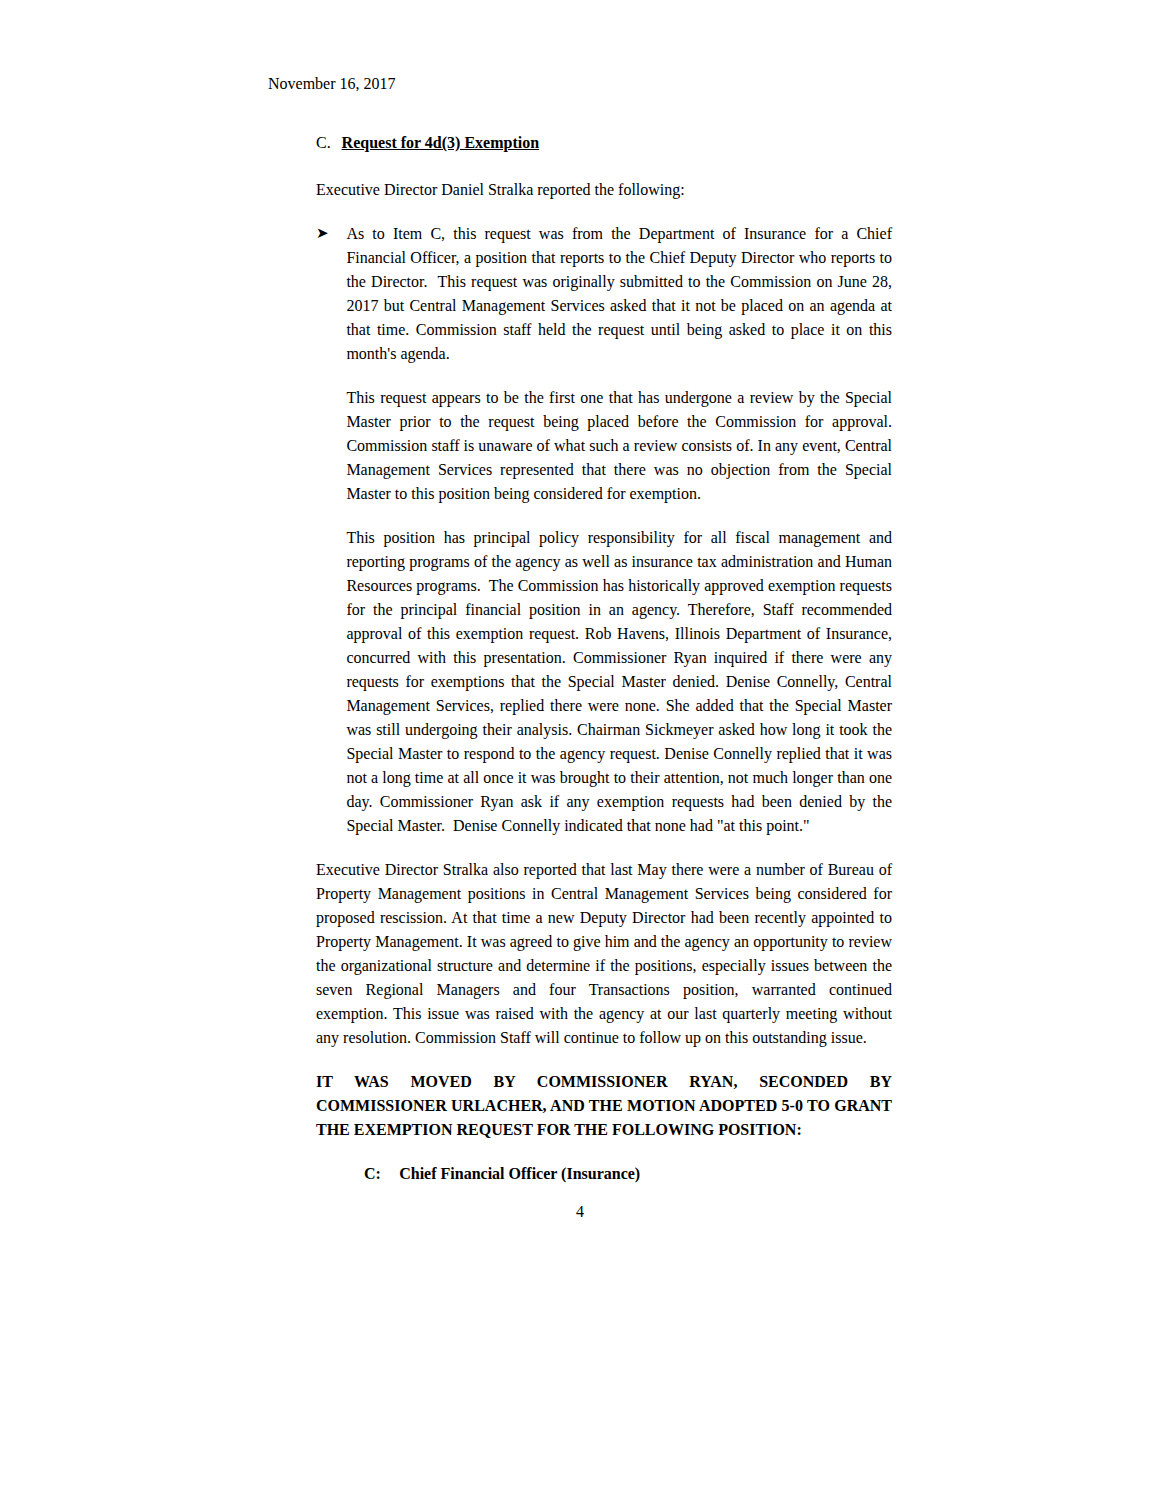November 16, 2017
C. Request for 4d(3) Exemption
Executive Director Daniel Stralka reported the following:
As to Item C, this request was from the Department of Insurance for a Chief Financial Officer, a position that reports to the Chief Deputy Director who reports to the Director. This request was originally submitted to the Commission on June 28, 2017 but Central Management Services asked that it not be placed on an agenda at that time. Commission staff held the request until being asked to place it on this month's agenda.
This request appears to be the first one that has undergone a review by the Special Master prior to the request being placed before the Commission for approval. Commission staff is unaware of what such a review consists of. In any event, Central Management Services represented that there was no objection from the Special Master to this position being considered for exemption.
This position has principal policy responsibility for all fiscal management and reporting programs of the agency as well as insurance tax administration and Human Resources programs. The Commission has historically approved exemption requests for the principal financial position in an agency. Therefore, Staff recommended approval of this exemption request. Rob Havens, Illinois Department of Insurance, concurred with this presentation. Commissioner Ryan inquired if there were any requests for exemptions that the Special Master denied. Denise Connelly, Central Management Services, replied there were none. She added that the Special Master was still undergoing their analysis. Chairman Sickmeyer asked how long it took the Special Master to respond to the agency request. Denise Connelly replied that it was not a long time at all once it was brought to their attention, not much longer than one day. Commissioner Ryan ask if any exemption requests had been denied by the Special Master. Denise Connelly indicated that none had "at this point."
Executive Director Stralka also reported that last May there were a number of Bureau of Property Management positions in Central Management Services being considered for proposed rescission. At that time a new Deputy Director had been recently appointed to Property Management. It was agreed to give him and the agency an opportunity to review the organizational structure and determine if the positions, especially issues between the seven Regional Managers and four Transactions position, warranted continued exemption. This issue was raised with the agency at our last quarterly meeting without any resolution. Commission Staff will continue to follow up on this outstanding issue.
IT WAS MOVED BY COMMISSIONER RYAN, SECONDED BY COMMISSIONER URLACHER, AND THE MOTION ADOPTED 5-0 TO GRANT THE EXEMPTION REQUEST FOR THE FOLLOWING POSITION:
C: Chief Financial Officer (Insurance)
4